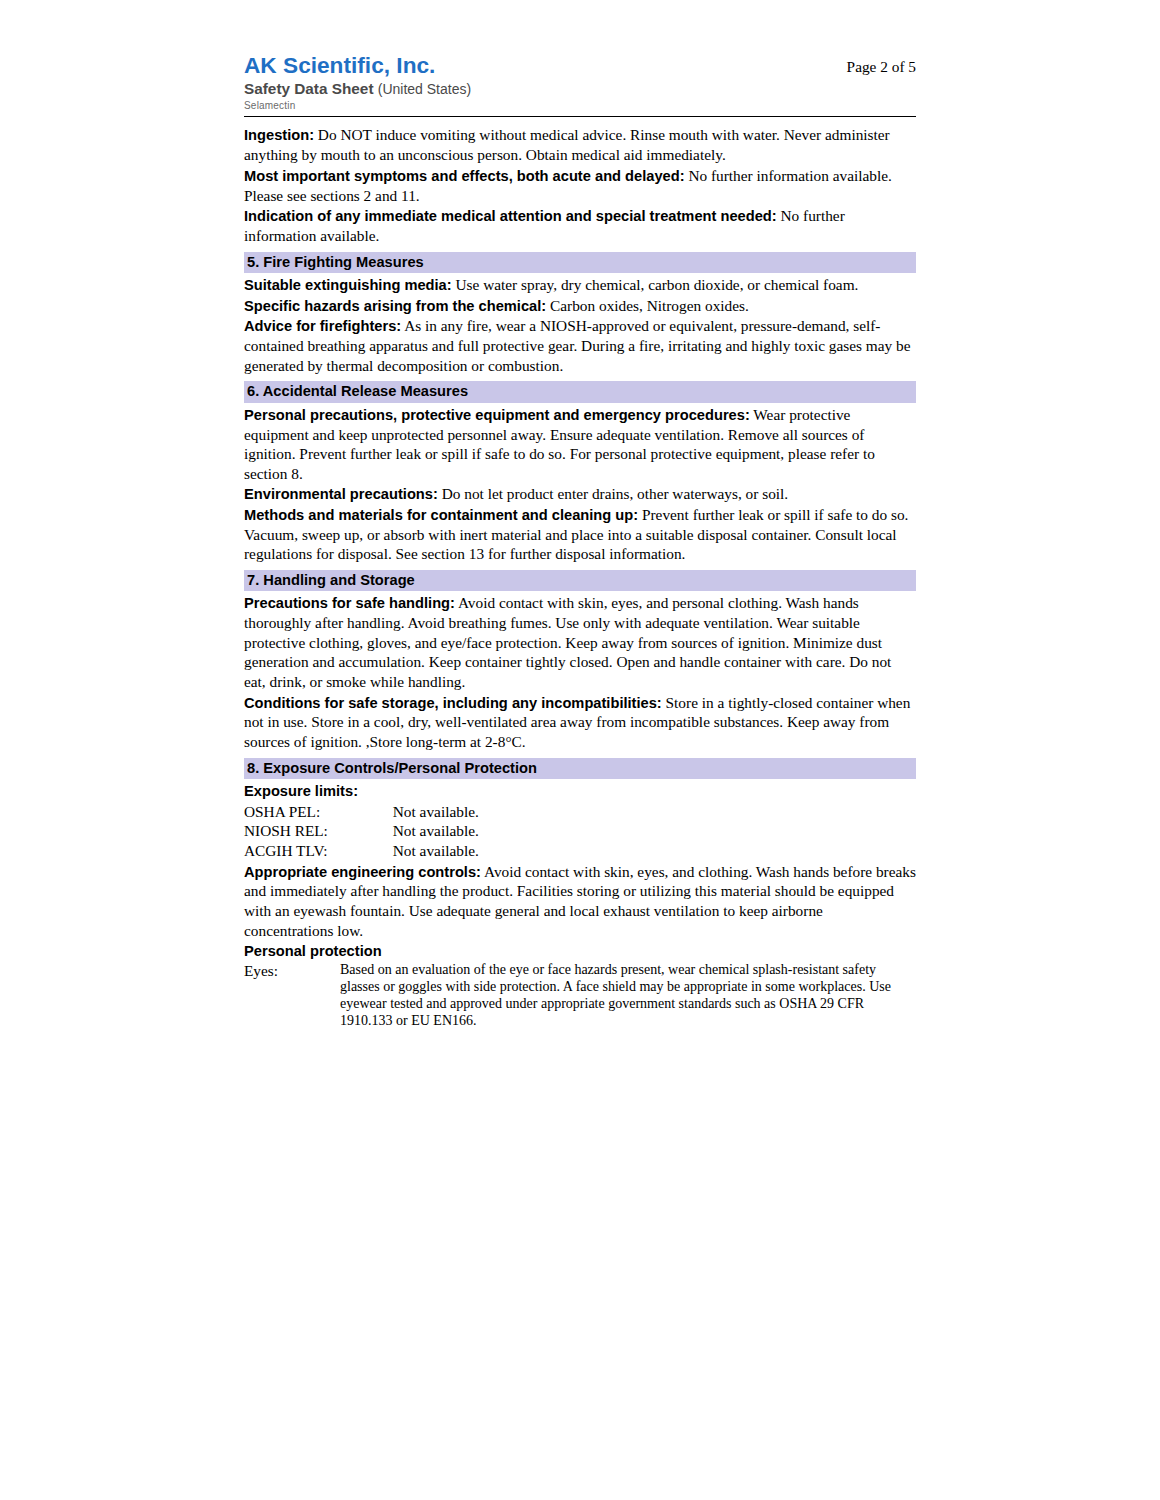Page 2 of 5
AK Scientific, Inc.
Safety Data Sheet (United States)
Selamectin
Ingestion: Do NOT induce vomiting without medical advice. Rinse mouth with water. Never administer anything by mouth to an unconscious person. Obtain medical aid immediately.
Most important symptoms and effects, both acute and delayed: No further information available. Please see sections 2 and 11.
Indication of any immediate medical attention and special treatment needed: No further information available.
5. Fire Fighting Measures
Suitable extinguishing media: Use water spray, dry chemical, carbon dioxide, or chemical foam.
Specific hazards arising from the chemical: Carbon oxides, Nitrogen oxides.
Advice for firefighters: As in any fire, wear a NIOSH-approved or equivalent, pressure-demand, self-contained breathing apparatus and full protective gear. During a fire, irritating and highly toxic gases may be generated by thermal decomposition or combustion.
6. Accidental Release Measures
Personal precautions, protective equipment and emergency procedures: Wear protective equipment and keep unprotected personnel away. Ensure adequate ventilation. Remove all sources of ignition. Prevent further leak or spill if safe to do so. For personal protective equipment, please refer to section 8.
Environmental precautions: Do not let product enter drains, other waterways, or soil.
Methods and materials for containment and cleaning up: Prevent further leak or spill if safe to do so. Vacuum, sweep up, or absorb with inert material and place into a suitable disposal container. Consult local regulations for disposal. See section 13 for further disposal information.
7. Handling and Storage
Precautions for safe handling: Avoid contact with skin, eyes, and personal clothing. Wash hands thoroughly after handling. Avoid breathing fumes. Use only with adequate ventilation. Wear suitable protective clothing, gloves, and eye/face protection. Keep away from sources of ignition. Minimize dust generation and accumulation. Keep container tightly closed. Open and handle container with care. Do not eat, drink, or smoke while handling.
Conditions for safe storage, including any incompatibilities: Store in a tightly-closed container when not in use. Store in a cool, dry, well-ventilated area away from incompatible substances. Keep away from sources of ignition. ,Store long-term at 2-8°C.
8. Exposure Controls/Personal Protection
Exposure limits:
| OSHA PEL: | Not available. |
| NIOSH REL: | Not available. |
| ACGIH TLV: | Not available. |
Appropriate engineering controls: Avoid contact with skin, eyes, and clothing. Wash hands before breaks and immediately after handling the product. Facilities storing or utilizing this material should be equipped with an eyewash fountain. Use adequate general and local exhaust ventilation to keep airborne concentrations low.
Personal protection
Eyes:
Based on an evaluation of the eye or face hazards present, wear chemical splash-resistant safety glasses or goggles with side protection. A face shield may be appropriate in some workplaces. Use eyewear tested and approved under appropriate government standards such as OSHA 29 CFR 1910.133 or EU EN166.